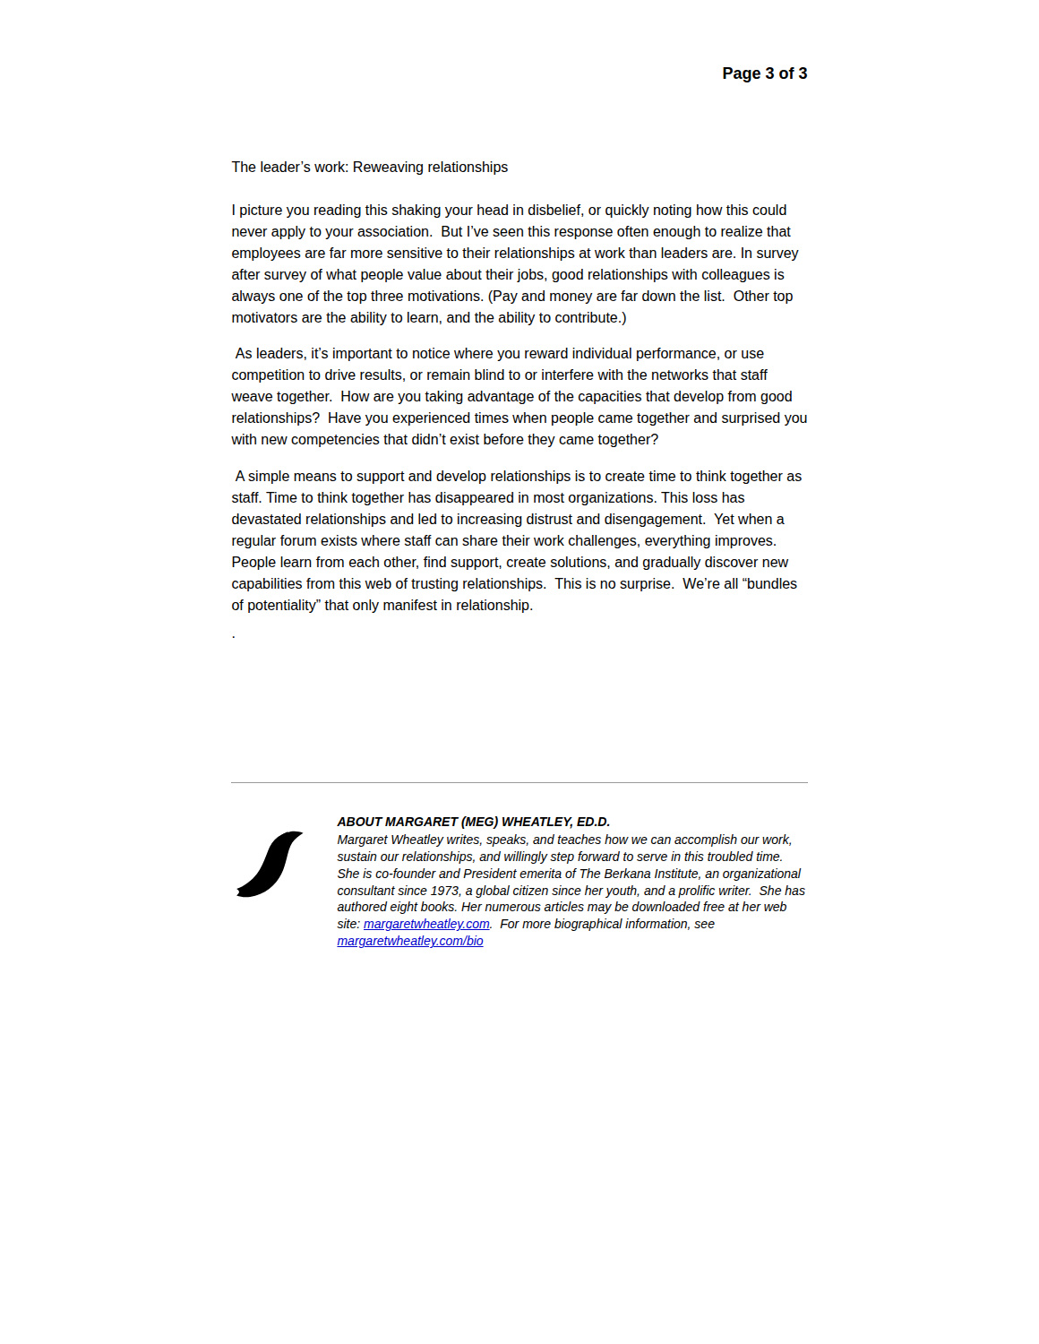Page 3 of 3
The leader’s work: Reweaving relationships
I picture you reading this shaking your head in disbelief, or quickly noting how this could never apply to your association. But I’ve seen this response often enough to realize that employees are far more sensitive to their relationships at work than leaders are. In survey after survey of what people value about their jobs, good relationships with colleagues is always one of the top three motivations. (Pay and money are far down the list. Other top motivators are the ability to learn, and the ability to contribute.)
As leaders, it’s important to notice where you reward individual performance, or use competition to drive results, or remain blind to or interfere with the networks that staff weave together. How are you taking advantage of the capacities that develop from good relationships? Have you experienced times when people came together and surprised you with new competencies that didn’t exist before they came together?
A simple means to support and develop relationships is to create time to think together as staff. Time to think together has disappeared in most organizations. This loss has devastated relationships and led to increasing distrust and disengagement. Yet when a regular forum exists where staff can share their work challenges, everything improves. People learn from each other, find support, create solutions, and gradually discover new capabilities from this web of trusting relationships. This is no surprise. We’re all “bundles of potentiality” that only manifest in relationship.
.
About Margaret (Meg) Wheatley, Ed.D.
Margaret Wheatley writes, speaks, and teaches how we can accomplish our work, sustain our relationships, and willingly step forward to serve in this troubled time. She is co-founder and President emerita of The Berkana Institute, an organizational consultant since 1973, a global citizen since her youth, and a prolific writer. She has authored eight books. Her numerous articles may be downloaded free at her web site: margaretwheatley.com. For more biographical information, see margaretwheatley.com/bio